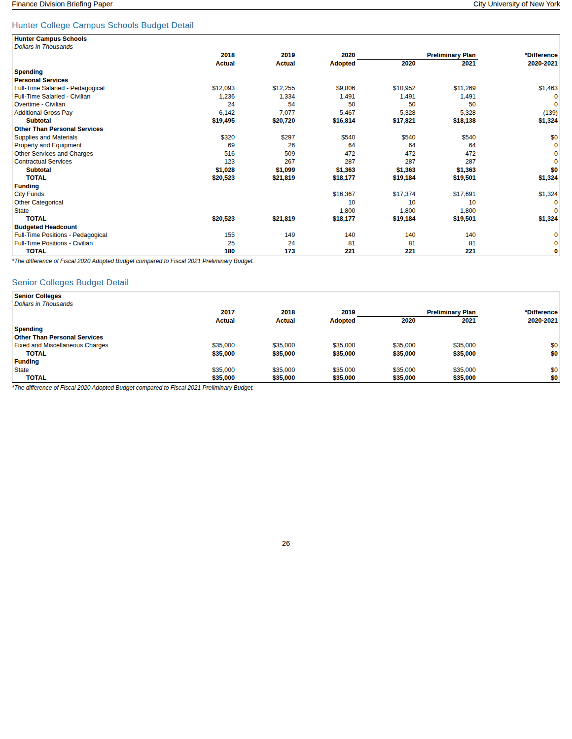Finance Division Briefing Paper
City University of New York
Hunter College Campus Schools Budget Detail
| Hunter Campus Schools |
| Dollars in Thousands |
| | 2018 | 2019 | 2020 | Preliminary Plan | *Difference |
| | Actual | Actual | Adopted | 2020 | 2021 | 2020-2021 |
| Spending | | | | | | |
| Personal Services | | | | | | |
| Full-Time Salaried - Pedagogical | $12,093 | $12,255 | $9,806 | $10,952 | $11,269 | $1,463 |
| Full-Time Salaried - Civilian | 1,236 | 1,334 | 1,491 | 1,491 | 1,491 | 0 |
| Overtime - Civilian | 24 | 54 | 50 | 50 | 50 | 0 |
| Additional Gross Pay | 6,142 | 7,077 | 5,467 | 5,328 | 5,328 | (139) |
| Subtotal | $19,495 | $20,720 | $16,814 | $17,821 | $18,138 | $1,324 |
| Other Than Personal Services | | | | | | |
| Supplies and Materials | $320 | $297 | $540 | $540 | $540 | $0 |
| Property and Equipment | 69 | 26 | 64 | 64 | 64 | 0 |
| Other Services and Charges | 516 | 509 | 472 | 472 | 472 | 0 |
| Contractual Services | 123 | 267 | 287 | 287 | 287 | 0 |
| Subtotal | $1,028 | $1,099 | $1,363 | $1,363 | $1,363 | $0 |
| TOTAL | $20,523 | $21,819 | $18,177 | $19,184 | $19,501 | $1,324 |
| Funding | | | | | | |
| City Funds | | | $16,367 | $17,374 | $17,691 | $1,324 |
| Other Categorical | | | 10 | 10 | 10 | 0 |
| State | | | 1,800 | 1,800 | 1,800 | 0 |
| TOTAL | $20,523 | $21,819 | $18,177 | $19,184 | $19,501 | $1,324 |
| Budgeted Headcount | | | | | | |
| Full-Time Positions - Pedagogical | 155 | 149 | 140 | 140 | 140 | 0 |
| Full-Time Positions - Civilian | 25 | 24 | 81 | 81 | 81 | 0 |
| TOTAL | 180 | 173 | 221 | 221 | 221 | 0 |
*The difference of Fiscal 2020 Adopted Budget compared to Fiscal 2021 Preliminary Budget.
Senior Colleges Budget Detail
| Senior Colleges |
| Dollars in Thousands |
| | 2017 | 2018 | 2019 | Preliminary Plan | *Difference |
| | Actual | Actual | Adopted | 2020 | 2021 | 2020-2021 |
| Spending | | | | | | |
| Other Than Personal Services | | | | | | |
| Fixed and Miscellaneous Charges | $35,000 | $35,000 | $35,000 | $35,000 | $35,000 | $0 |
| TOTAL | $35,000 | $35,000 | $35,000 | $35,000 | $35,000 | $0 |
| Funding | | | | | | |
| State | $35,000 | $35,000 | $35,000 | $35,000 | $35,000 | $0 |
| TOTAL | $35,000 | $35,000 | $35,000 | $35,000 | $35,000 | $0 |
*The difference of Fiscal 2020 Adopted Budget compared to Fiscal 2021 Preliminary Budget.
26